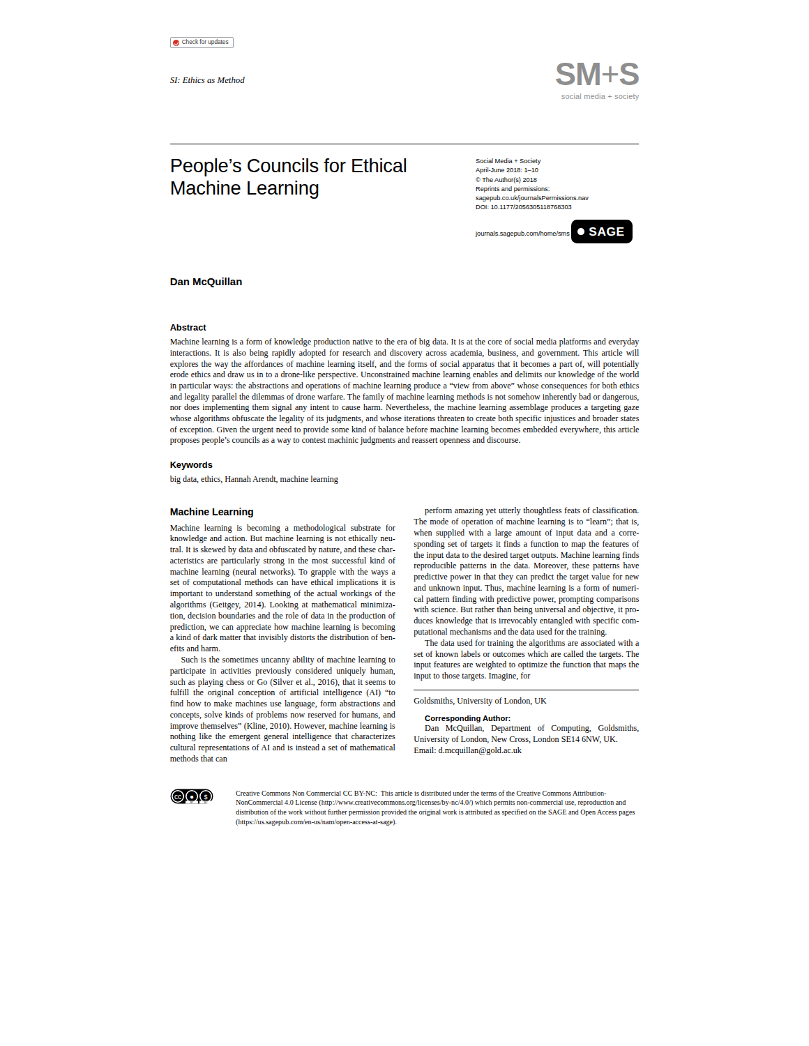Check for updates
SM+S
social media + society
SI: Ethics as Method
People’s Councils for Ethical
Machine Learning
Social Media + Society
April-June 2018: 1–10
© The Author(s) 2018
Reprints and permissions:
sagepub.co.uk/journalsPermissions.nav
DOI: 10.1177/2056305118768303
journals.sagepub.com/home/sms
SAGE
Dan McQuillan
Abstract
Machine learning is a form of knowledge production native to the era of big data. It is at the core of social media platforms and everyday interactions. It is also being rapidly adopted for research and discovery across academia, business, and government. This article will explores the way the affordances of machine learning itself, and the forms of social apparatus that it becomes a part of, will potentially erode ethics and draw us in to a drone-like perspective. Unconstrained machine learning enables and delimits our knowledge of the world in particular ways: the abstractions and operations of machine learning produce a “view from above” whose consequences for both ethics and legality parallel the dilemmas of drone warfare. The family of machine learning methods is not somehow inherently bad or dangerous, nor does implementing them signal any intent to cause harm. Nevertheless, the machine learning assemblage produces a targeting gaze whose algorithms obfuscate the legality of its judgments, and whose iterations threaten to create both specific injustices and broader states of exception. Given the urgent need to provide some kind of balance before machine learning becomes embedded everywhere, this article proposes people’s councils as a way to contest machinic judgments and reassert openness and discourse.
Keywords
big data, ethics, Hannah Arendt, machine learning
Machine Learning
Machine learning is becoming a methodological substrate for knowledge and action. But machine learning is not ethically neutral. It is skewed by data and obfuscated by nature, and these characteristics are particularly strong in the most successful kind of machine learning (neural networks). To grapple with the ways a set of computational methods can have ethical implications it is important to understand something of the actual workings of the algorithms (Geitgey, 2014). Looking at mathematical minimization, decision boundaries and the role of data in the production of prediction, we can appreciate how machine learning is becoming a kind of dark matter that invisibly distorts the distribution of benefits and harm.
Such is the sometimes uncanny ability of machine learning to participate in activities previously considered uniquely human, such as playing chess or Go (Silver et al., 2016), that it seems to fulfill the original conception of artificial intelligence (AI) “to find how to make machines use language, form abstractions and concepts, solve kinds of problems now reserved for humans, and improve themselves” (Kline, 2010). However, machine learning is nothing like the emergent general intelligence that characterizes cultural representations of AI and is instead a set of mathematical methods that can
perform amazing yet utterly thoughtless feats of classification. The mode of operation of machine learning is to “learn”; that is, when supplied with a large amount of input data and a corresponding set of targets it finds a function to map the features of the input data to the desired target outputs. Machine learning finds reproducible patterns in the data. Moreover, these patterns have predictive power in that they can predict the target value for new and unknown input. Thus, machine learning is a form of numerical pattern finding with predictive power, prompting comparisons with science. But rather than being universal and objective, it produces knowledge that is irrevocably entangled with specific computational mechanisms and the data used for the training.
The data used for training the algorithms are associated with a set of known labels or outcomes which are called the targets. The input features are weighted to optimize the function that maps the input to those targets. Imagine, for
Goldsmiths, University of London, UK
Corresponding Author:
Dan McQuillan, Department of Computing, Goldsmiths, University of London, New Cross, London SE14 6NW, UK.
Email: d.mcquillan@gold.ac.uk
cc ● $ BY NC
Creative Commons Non Commercial CC BY-NC: This article is distributed under the terms of the Creative Commons Attribution-NonCommercial 4.0 License (http://www.creativecommons.org/licenses/by-nc/4.0/) which permits non-commercial use, reproduction and distribution of the work without further permission provided the original work is attributed as specified on the SAGE and Open Access pages (https://us.sagepub.com/en-us/nam/open-access-at-sage).